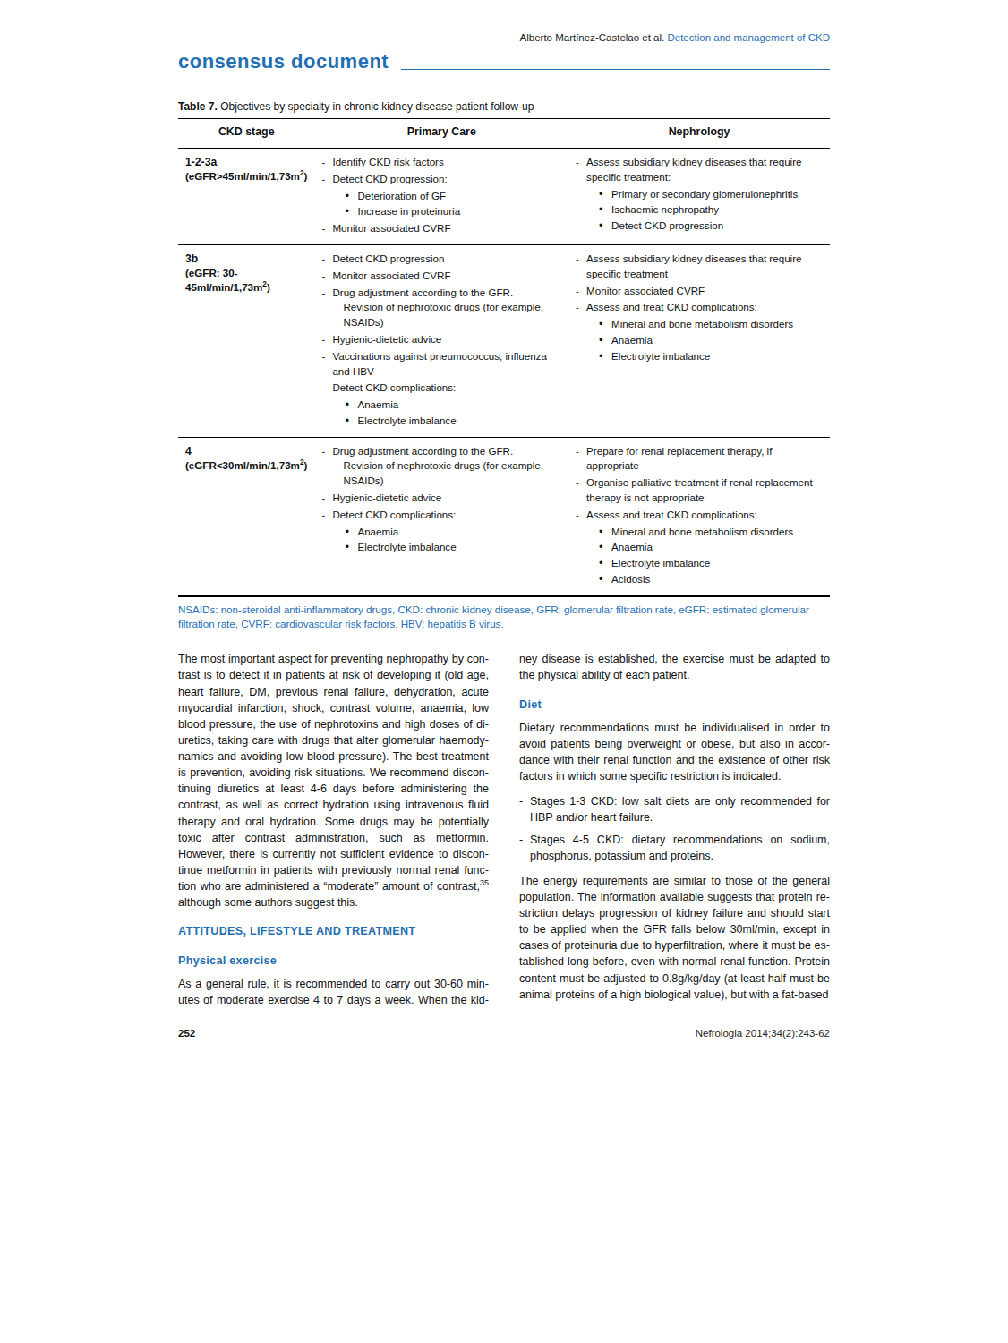Alberto Martínez-Castelao et al. Detection and management of CKD
consensus document
Table 7. Objectives by specialty in chronic kidney disease patient follow-up
| CKD stage | Primary Care | Nephrology |
| --- | --- | --- |
| 1-2-3a (eGFR>45ml/min/1,73m 2 ) | Identify CKD risk factors Detect CKD progression: Deterioration of GF Increase in proteinuria Monitor associated CVRF | Assess subsidiary kidney diseases that require specific treatment: Primary or secondary glomerulonephritis Ischaemic nephropathy Detect CKD progression |
| 3b (eGFR: 30-45ml/min/1,73m 2 ) | Detect CKD progression Monitor associated CVRF Drug adjustment according to the GFR. Revision of nephrotoxic drugs (for example, NSAIDs) Hygienic-dietetic advice Vaccinations against pneumococcus, influenza and HBV Detect CKD complications: Anaemia Electrolyte imbalance | Assess subsidiary kidney diseases that require specific treatment Monitor associated CVRF Assess and treat CKD complications: Mineral and bone metabolism disorders Anaemia Electrolyte imbalance |
| 4 (eGFR<30ml/min/1,73m 2 ) | Drug adjustment according to the GFR. Revision of nephrotoxic drugs (for example, NSAIDs) Hygienic-dietetic advice Detect CKD complications: Anaemia Electrolyte imbalance | Prepare for renal replacement therapy, if appropriate Organise palliative treatment if renal replacement therapy is not appropriate Assess and treat CKD complications: Mineral and bone metabolism disorders Anaemia Electrolyte imbalance Acidosis |
NSAIDs: non-steroidal anti-inflammatory drugs, CKD: chronic kidney disease, GFR: glomerular filtration rate, eGFR: estimated glomerular filtration rate, CVRF: cardiovascular risk factors, HBV: hepatitis B virus.
The most important aspect for preventing nephropathy by contrast is to detect it in patients at risk of developing it (old age, heart failure, DM, previous renal failure, dehydration, acute myocardial infarction, shock, contrast volume, anaemia, low blood pressure, the use of nephrotoxins and high doses of diuretics, taking care with drugs that alter glomerular haemodynamics and avoiding low blood pressure). The best treatment is prevention, avoiding risk situations. We recommend discontinuing diuretics at least 4-6 days before administering the contrast, as well as correct hydration using intravenous fluid therapy and oral hydration. Some drugs may be potentially toxic after contrast administration, such as metformin. However, there is currently not sufficient evidence to discontinue metformin in patients with previously normal renal function who are administered a “moderate” amount of contrast,35 although some authors suggest this.
Attitudes, lifestyle and treatment
Physical exercise
As a general rule, it is recommended to carry out 30-60 minutes of moderate exercise 4 to 7 days a week. When the kidney disease is established, the exercise must be adapted to the physical ability of each patient.
Diet
Dietary recommendations must be individualised in order to avoid patients being overweight or obese, but also in accordance with their renal function and the existence of other risk factors in which some specific restriction is indicated.
Stages 1-3 CKD: low salt diets are only recommended for HBP and/or heart failure.
Stages 4-5 CKD: dietary recommendations on sodium, phosphorus, potassium and proteins.
The energy requirements are similar to those of the general population. The information available suggests that protein restriction delays progression of kidney failure and should start to be applied when the GFR falls below 30ml/min, except in cases of proteinuria due to hyperfiltration, where it must be established long before, even with normal renal function. Protein content must be adjusted to 0.8g/kg/day (at least half must be animal proteins of a high biological value), but with a fat-based
252
Nefrologia 2014;34(2):243-62